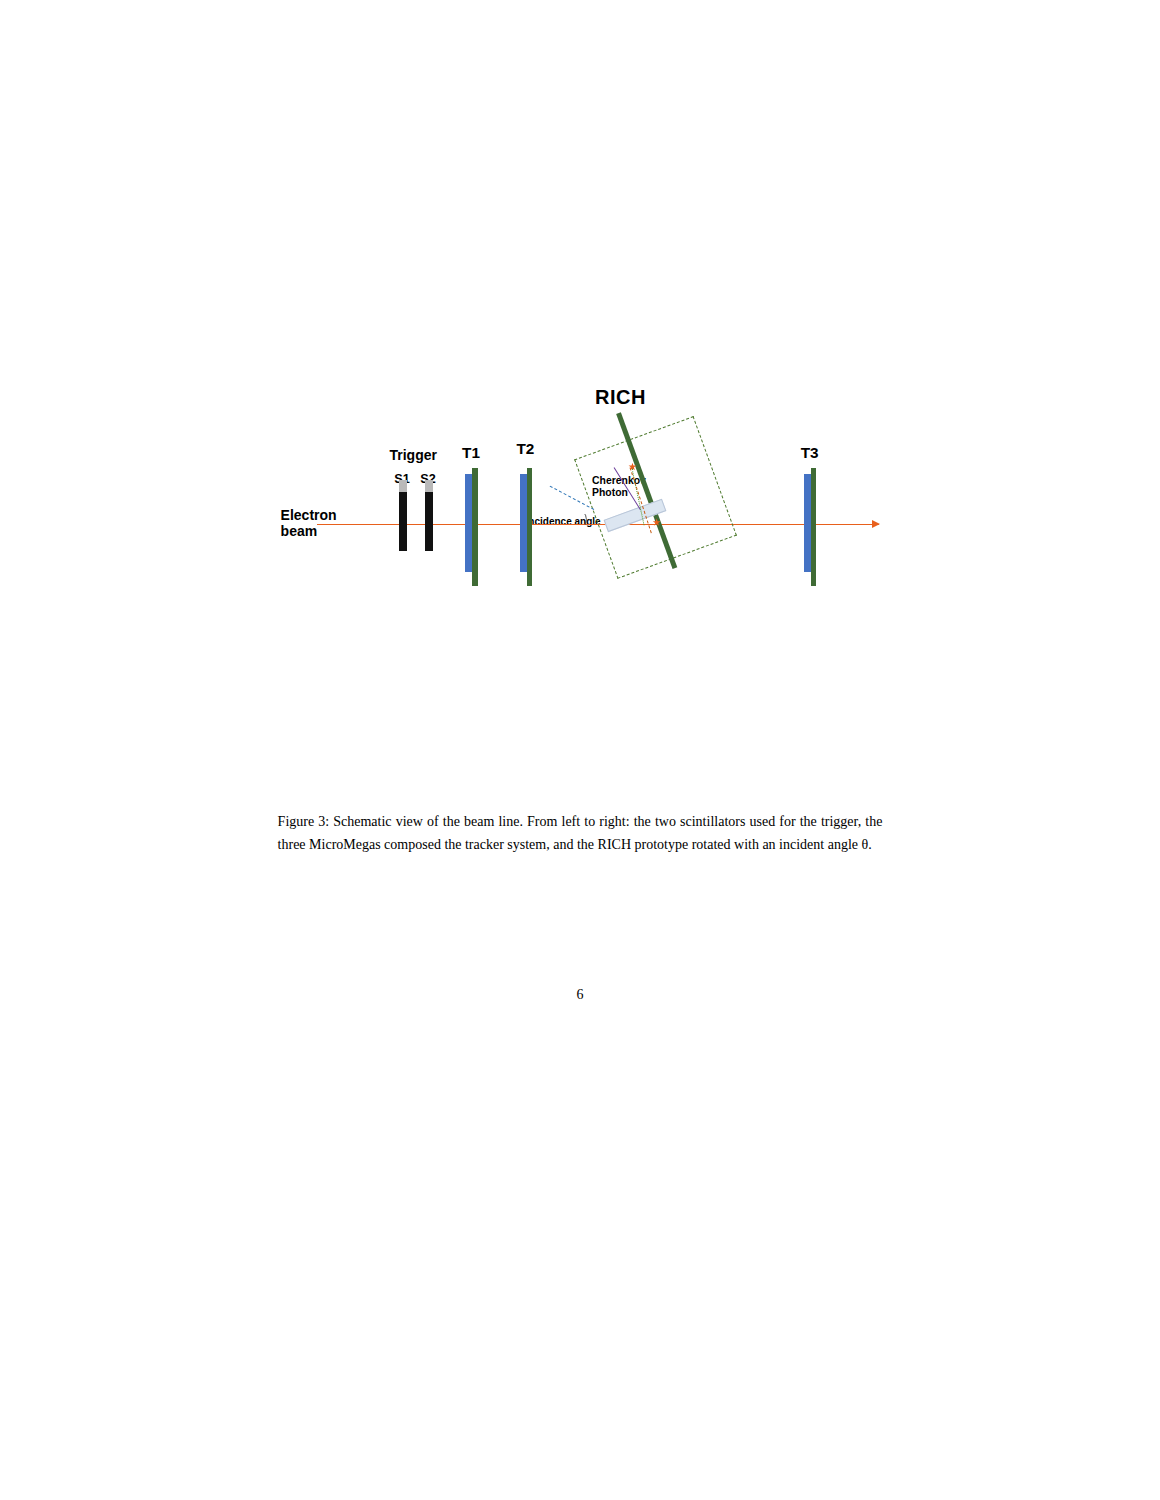RICH
Trigger
S1
S2
T1
T2
T3
Electron
beam
Cherenkov
Photon
Incidence angle
Figure 3: Schematic view of the beam line. From left to right: the two scintillators used for the trigger, the three MicroMegas composed the tracker system, and the RICH prototype rotated with an incident angle θ.
6